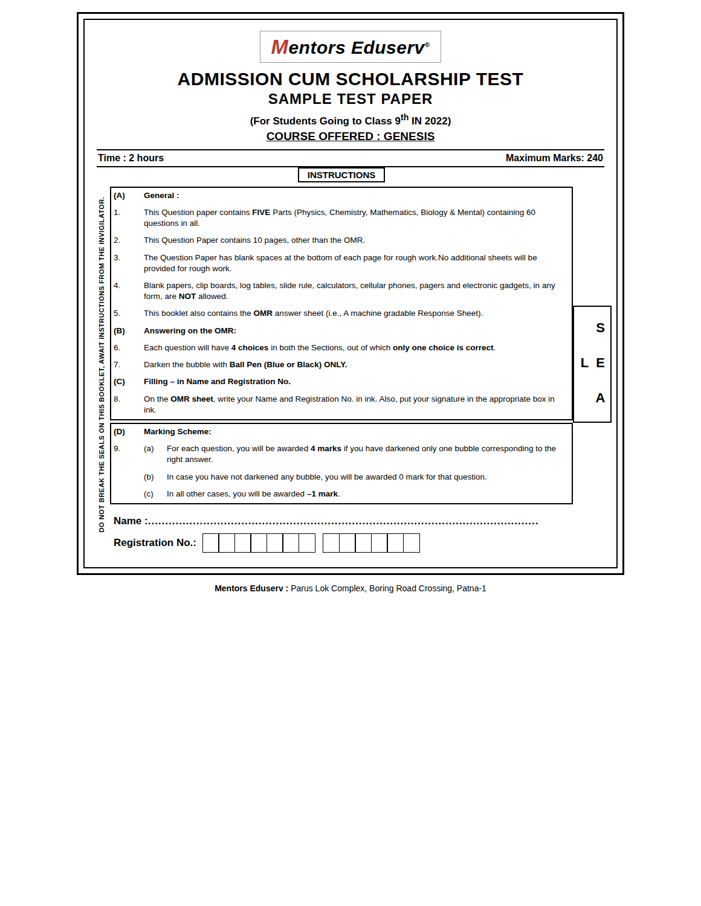Mentors Eduserv®
ADMISSION CUM SCHOLARSHIP TEST
SAMPLE TEST PAPER
(For Students Going to Class 9th IN 2022)
COURSE OFFERED : GENESIS
Time : 2 hours
Maximum Marks: 240
DO NOT BREAK THE SEALS ON THIS BOOKLET, AWAIT INSTRUCTIONS FROM THE INVIGILATOR.
INSTRUCTIONS
| (A) | General : |
| 1. | This Question paper contains FIVE Parts (Physics, Chemistry, Mathematics, Biology & Mental) containing 60 questions in all. |
| 2. | This Question Paper contains 10 pages, other than the OMR. |
| 3. | The Question Paper has blank spaces at the bottom of each page for rough work.No additional sheets will be provided for rough work. |
| 4. | Blank papers, clip boards, log tables, slide rule, calculators, cellular phones, pagers and electronic gadgets, in any form, are NOT allowed. |
| 5. | This booklet also contains the OMR answer sheet (i.e., A machine gradable Response Sheet). |
| (B) | Answering on the OMR: |
| 6. | Each question will have 4 choices in both the Sections, out of which only one choice is correct . |
| 7. | Darken the bubble with Ball Pen (Blue or Black) ONLY. |
| (C) | Filling – in Name and Registration No. |
| 8. | On the OMR sheet , write your Name and Registration No. in ink. Also, put your signature in the appropriate box in ink. |
| (D) | Marking Scheme: |
| 9. | (a) | For each question, you will be awarded 4 marks if you have darkened only one bubble corresponding to the right answer. |
| | (b) | In case you have not darkened any bubble, you will be awarded 0 mark for that question. |
| | (c) | In all other cases, you will be awarded –1 mark . |
Name :.................................................................................................................
Registration No.:
S E A L
Mentors Eduserv : Parus Lok Complex, Boring Road Crossing, Patna-1